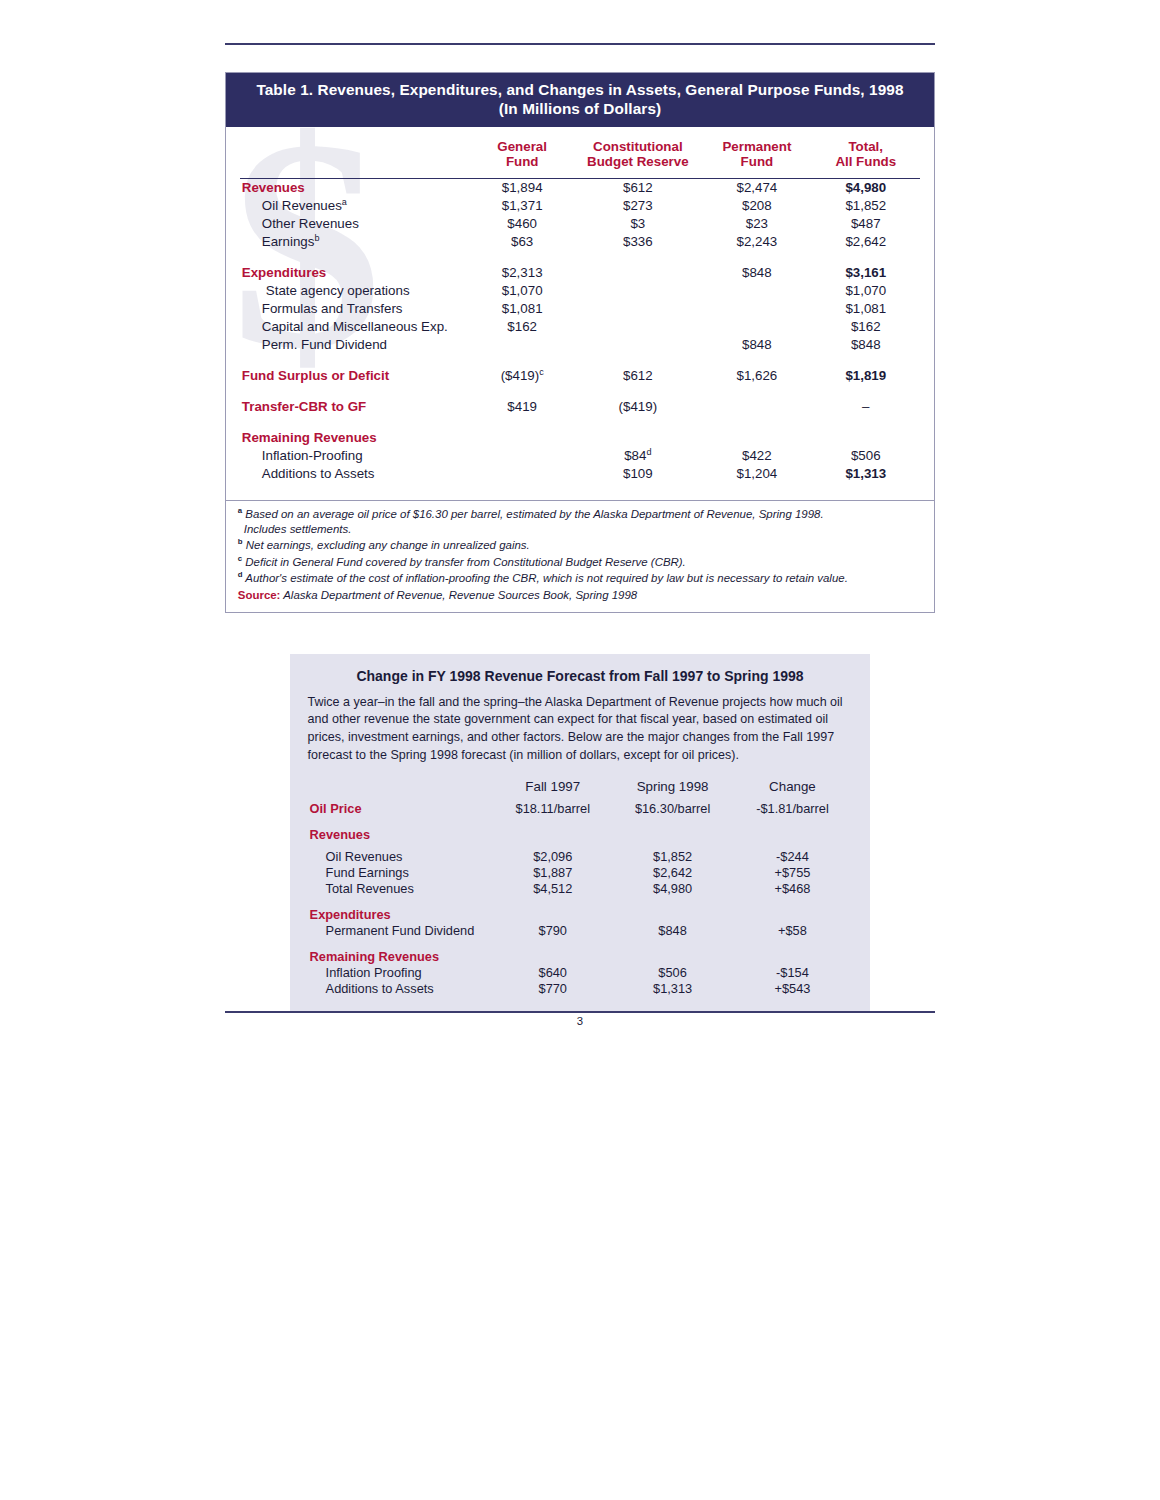Table 1. Revenues, Expenditures, and Changes in Assets, General Purpose Funds, 1998
(In Millions of Dollars)
$
| | General Fund | Constitutional Budget Reserve | Permanent Fund | Total, All Funds |
| --- | --- | --- | --- | --- |
| Revenues | $1,894 | $612 | $2,474 | $4,980 |
| Oil Revenues a | $1,371 | $273 | $208 | $1,852 |
| Other Revenues | $460 | $3 | $23 | $487 |
| Earnings b | $63 | $336 | $2,243 | $2,642 |
| Expenditures | $2,313 | | $848 | $3,161 |
| State agency operations | $1,070 | | | $1,070 |
| Formulas and Transfers | $1,081 | | | $1,081 |
| Capital and Miscellaneous Exp. | $162 | | | $162 |
| Perm. Fund Dividend | | | $848 | $848 |
| Fund Surplus or Deficit | ($419) c | $612 | $1,626 | $1,819 |
| Transfer-CBR to GF | $419 | ($419) | | – |
| Remaining Revenues | | | | |
| Inflation-Proofing | | $84 d | $422 | $506 |
| Additions to Assets | | $109 | $1,204 | $1,313 |
a Based on an average oil price of $16.30 per barrel, estimated by the Alaska Department of Revenue, Spring 1998.
Includes settlements.
b Net earnings, excluding any change in unrealized gains.
c Deficit in General Fund covered by transfer from Constitutional Budget Reserve (CBR).
d Author's estimate of the cost of inflation-proofing the CBR, which is not required by law but is necessary to retain value.
Source: Alaska Department of Revenue, Revenue Sources Book, Spring 1998
Change in FY 1998 Revenue Forecast from Fall 1997 to Spring 1998
Twice a year–in the fall and the spring–the Alaska Department of Revenue projects how much oil and other revenue the state government can expect for that fiscal year, based on estimated oil prices, investment earnings, and other factors. Below are the major changes from the Fall 1997 forecast to the Spring 1998 forecast (in million of dollars, except for oil prices).
| | Fall 1997 | Spring 1998 | Change |
| --- | --- | --- | --- |
| Oil Price | $18.11/barrel | $16.30/barrel | -$1.81/barrel |
| Revenues | | | |
| Oil Revenues | $2,096 | $1,852 | -$244 |
| Fund Earnings | $1,887 | $2,642 | +$755 |
| Total Revenues | $4,512 | $4,980 | +$468 |
| Expenditures | | | |
| Permanent Fund Dividend | $790 | $848 | +$58 |
| Remaining Revenues | | | |
| Inflation Proofing | $640 | $506 | -$154 |
| Additions to Assets | $770 | $1,313 | +$543 |
3